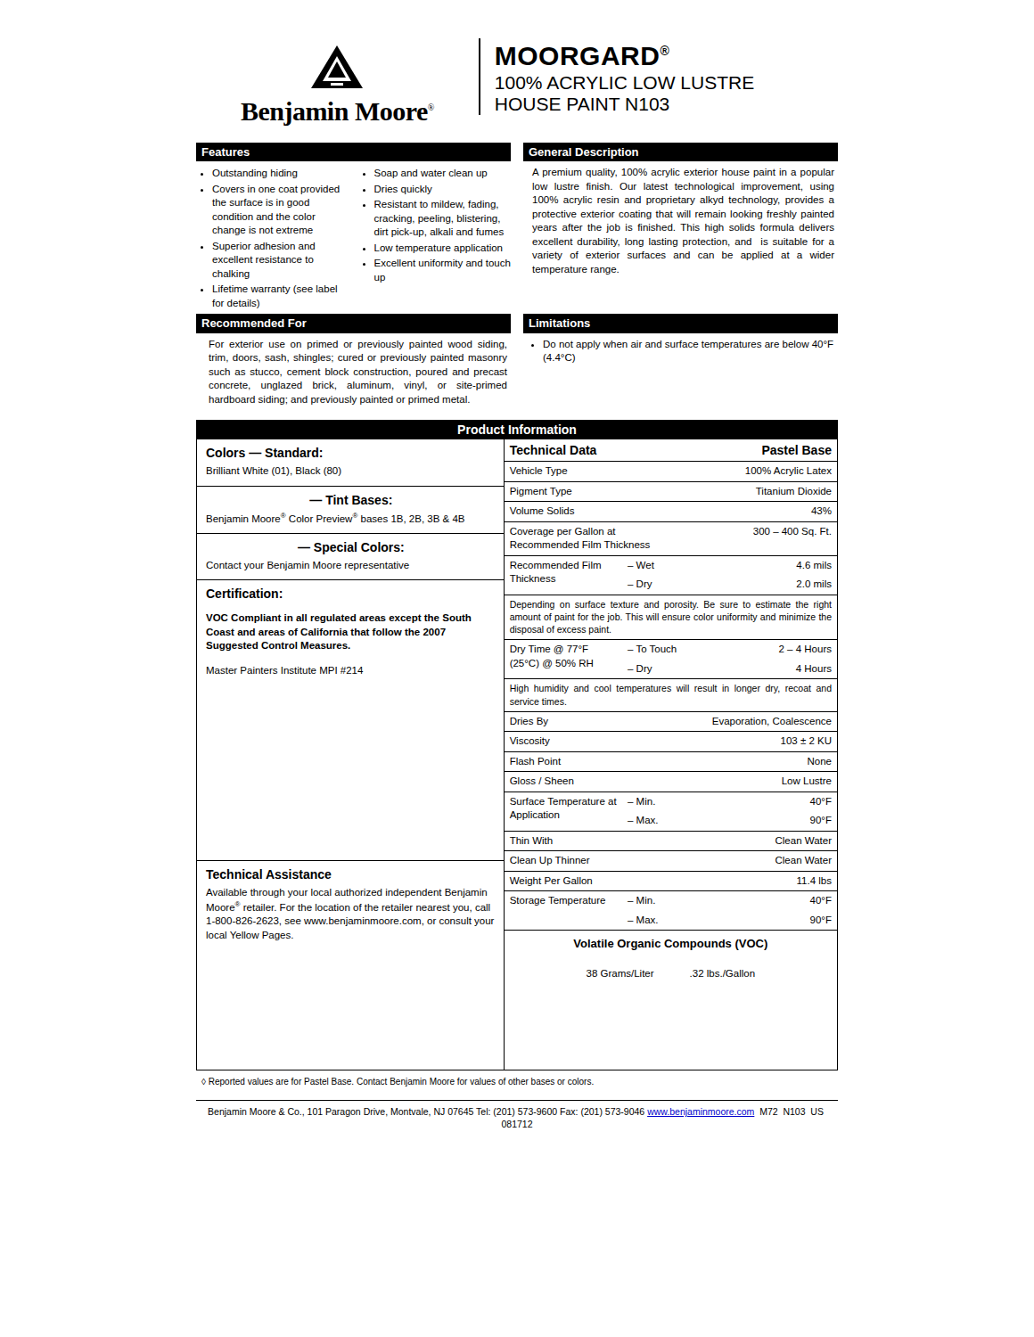Benjamin Moore®
MOORGARD®
100% ACRYLIC LOW LUSTRE
HOUSE PAINT N103
Features
Outstanding hiding
Covers in one coat provided the surface is in good condition and the color change is not extreme
Superior adhesion and excellent resistance to chalking
Lifetime warranty (see label for details)
Soap and water clean up
Dries quickly
Resistant to mildew, fading, cracking, peeling, blistering, dirt pick-up, alkali and fumes
Low temperature application
Excellent uniformity and touch up
General Description
A premium quality, 100% acrylic exterior house paint in a popular low lustre finish. Our latest technological improvement, using 100% acrylic resin and proprietary alkyd technology, provides a protective exterior coating that will remain looking freshly painted years after the job is finished. This high solids formula delivers excellent durability, long lasting protection, and is suitable for a variety of exterior surfaces and can be applied at a wider temperature range.
Recommended For
For exterior use on primed or previously painted wood siding, trim, doors, sash, shingles; cured or previously painted masonry such as stucco, cement block construction, poured and precast concrete, unglazed brick, aluminum, vinyl, or site-primed hardboard siding; and previously painted or primed metal.
Limitations
Do not apply when air and surface temperatures are below 40°F (4.4°C)
Product Information
Colors — Standard:
Brilliant White (01), Black (80)
— Tint Bases:
Benjamin Moore® Color Preview® bases 1B, 2B, 3B & 4B
— Special Colors:
Contact your Benjamin Moore representative
Certification:
VOC Compliant in all regulated areas except the South Coast and areas of California that follow the 2007 Suggested Control Measures.
Master Painters Institute MPI #214
Technical Assistance
Available through your local authorized independent Benjamin Moore® retailer. For the location of the retailer nearest you, call 1-800-826-2623, see www.benjaminmoore.com, or consult your local Yellow Pages.
| Technical Data | Pastel Base |
| --- | --- |
| Vehicle Type | 100% Acrylic Latex |
| Pigment Type | Titanium Dioxide |
| Volume Solids | 43% |
| Coverage per Gallon at Recommended Film Thickness | 300 – 400 Sq. Ft. |
| Recommended Film Thickness | – Wet | 4.6 mils |
| – Dry | 2.0 mils |
| Depending on surface texture and porosity. Be sure to estimate the right amount of paint for the job. This will ensure color uniformity and minimize the disposal of excess paint. |
| Dry Time @ 77°F (25°C) @ 50% RH | – To Touch | 2 – 4 Hours |
| – Dry | 4 Hours |
| High humidity and cool temperatures will result in longer dry, recoat and service times. |
| Dries By | Evaporation, Coalescence |
| Viscosity | 103 ± 2 KU |
| Flash Point | None |
| Gloss / Sheen | Low Lustre |
| Surface Temperature at Application | – Min. | 40°F |
| – Max. | 90°F |
| Thin With | Clean Water |
| Clean Up Thinner | Clean Water |
| Weight Per Gallon | 11.4 lbs |
| Storage Temperature | – Min. | 40°F |
| – Max. | 90°F |
| Volatile Organic Compounds (VOC) |
| 38 Grams/Liter .32 lbs./Gallon |
◊ Reported values are for Pastel Base. Contact Benjamin Moore for values of other bases or colors.
Benjamin Moore & Co., 101 Paragon Drive, Montvale, NJ 07645 Tel: (201) 573-9600 Fax: (201) 573-9046 www.benjaminmoore.com M72 N103 US 081712